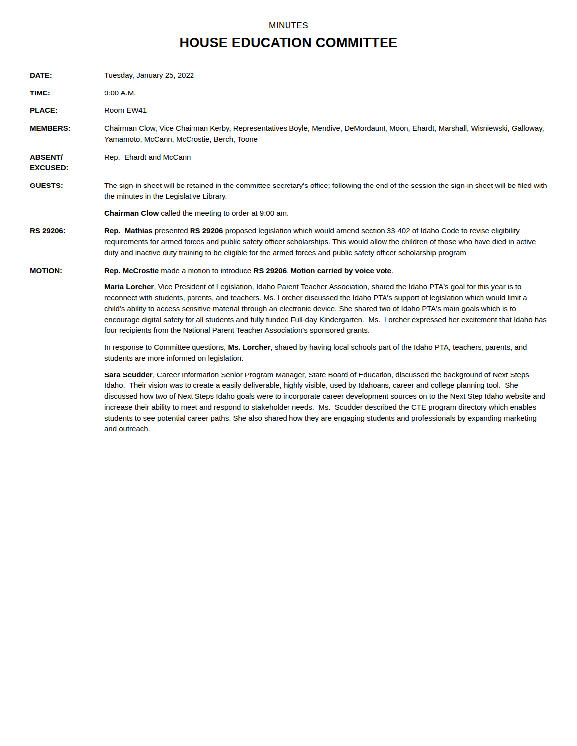MINUTES
HOUSE EDUCATION COMMITTEE
| DATE: | Tuesday, January 25, 2022 |
| TIME: | 9:00 A.M. |
| PLACE: | Room EW41 |
| MEMBERS: | Chairman Clow, Vice Chairman Kerby, Representatives Boyle, Mendive, DeMordaunt, Moon, Ehardt, Marshall, Wisniewski, Galloway, Yamamoto, McCann, McCrostie, Berch, Toone |
| ABSENT/ EXCUSED: | Rep. Ehardt and McCann |
| GUESTS: | The sign-in sheet will be retained in the committee secretary's office; following the end of the session the sign-in sheet will be filed with the minutes in the Legislative Library. Chairman Clow called the meeting to order at 9:00 am. |
| RS 29206: | Rep. Mathias presented RS 29206 proposed legislation which would amend section 33-402 of Idaho Code to revise eligibility requirements for armed forces and public safety officer scholarships. This would allow the children of those who have died in active duty and inactive duty training to be eligible for the armed forces and public safety officer scholarship program |
| MOTION: | Rep. McCrostie made a motion to introduce RS 29206 . Motion carried by voice vote . Maria Lorcher , Vice President of Legislation, Idaho Parent Teacher Association, shared the Idaho PTA's goal for this year is to reconnect with students, parents, and teachers. Ms. Lorcher discussed the Idaho PTA's support of legislation which would limit a child's ability to access sensitive material through an electronic device. She shared two of Idaho PTA's main goals which is to encourage digital safety for all students and fully funded Full-day Kindergarten. Ms. Lorcher expressed her excitement that Idaho has four recipients from the National Parent Teacher Association's sponsored grants. In response to Committee questions, Ms. Lorcher , shared by having local schools part of the Idaho PTA, teachers, parents, and students are more informed on legislation. Sara Scudder , Career Information Senior Program Manager, State Board of Education, discussed the background of Next Steps Idaho. Their vision was to create a easily deliverable, highly visible, used by Idahoans, career and college planning tool. She discussed how two of Next Steps Idaho goals were to incorporate career development sources on to the Next Step Idaho website and increase their ability to meet and respond to stakeholder needs. Ms. Scudder described the CTE program directory which enables students to see potential career paths. She also shared how they are engaging students and professionals by expanding marketing and outreach. |